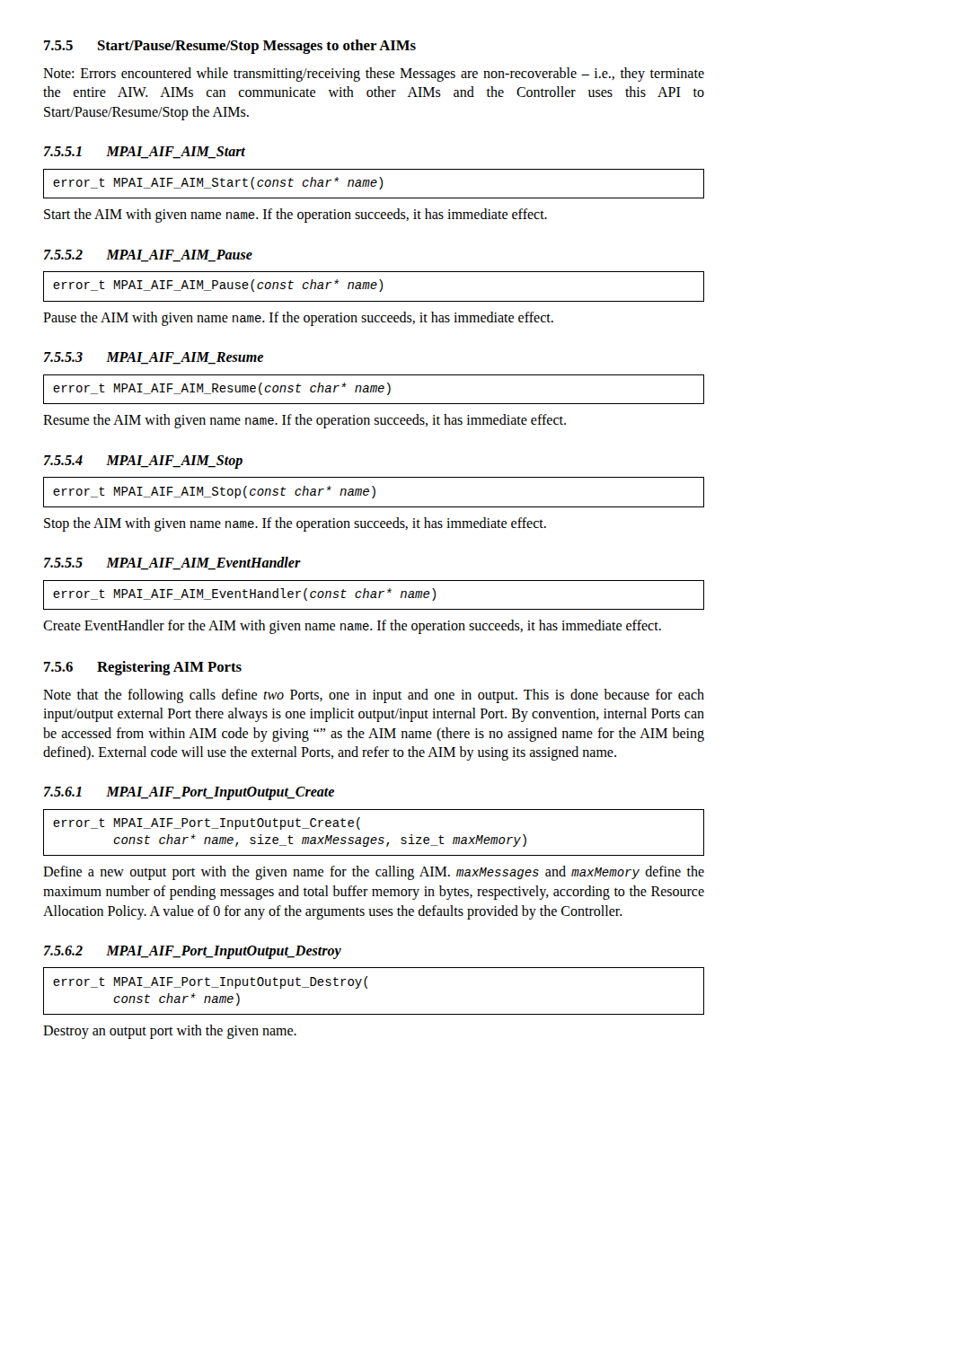7.5.5 Start/Pause/Resume/Stop Messages to other AIMs
Note: Errors encountered while transmitting/receiving these Messages are non-recoverable – i.e., they terminate the entire AIW. AIMs can communicate with other AIMs and the Controller uses this API to Start/Pause/Resume/Stop the AIMs.
7.5.5.1 MPAI_AIF_AIM_Start
error_t MPAI_AIF_AIM_Start(const char* name)
Start the AIM with given name name. If the operation succeeds, it has immediate effect.
7.5.5.2 MPAI_AIF_AIM_Pause
error_t MPAI_AIF_AIM_Pause(const char* name)
Pause the AIM with given name name. If the operation succeeds, it has immediate effect.
7.5.5.3 MPAI_AIF_AIM_Resume
error_t MPAI_AIF_AIM_Resume(const char* name)
Resume the AIM with given name name. If the operation succeeds, it has immediate effect.
7.5.5.4 MPAI_AIF_AIM_Stop
error_t MPAI_AIF_AIM_Stop(const char* name)
Stop the AIM with given name name. If the operation succeeds, it has immediate effect.
7.5.5.5 MPAI_AIF_AIM_EventHandler
error_t MPAI_AIF_AIM_EventHandler(const char* name)
Create EventHandler for the AIM with given name name. If the operation succeeds, it has immediate effect.
7.5.6 Registering AIM Ports
Note that the following calls define two Ports, one in input and one in output. This is done because for each input/output external Port there always is one implicit output/input internal Port. By convention, internal Ports can be accessed from within AIM code by giving “” as the AIM name (there is no assigned name for the AIM being defined). External code will use the external Ports, and refer to the AIM by using its assigned name.
7.5.6.1 MPAI_AIF_Port_InputOutput_Create
error_t MPAI_AIF_Port_InputOutput_Create( const char* name, size_t maxMessages, size_t maxMemory)
Define a new output port with the given name for the calling AIM. maxMessages and maxMemory define the maximum number of pending messages and total buffer memory in bytes, respectively, according to the Resource Allocation Policy. A value of 0 for any of the arguments uses the defaults provided by the Controller.
7.5.6.2 MPAI_AIF_Port_InputOutput_Destroy
error_t MPAI_AIF_Port_InputOutput_Destroy( const char* name)
Destroy an output port with the given name.